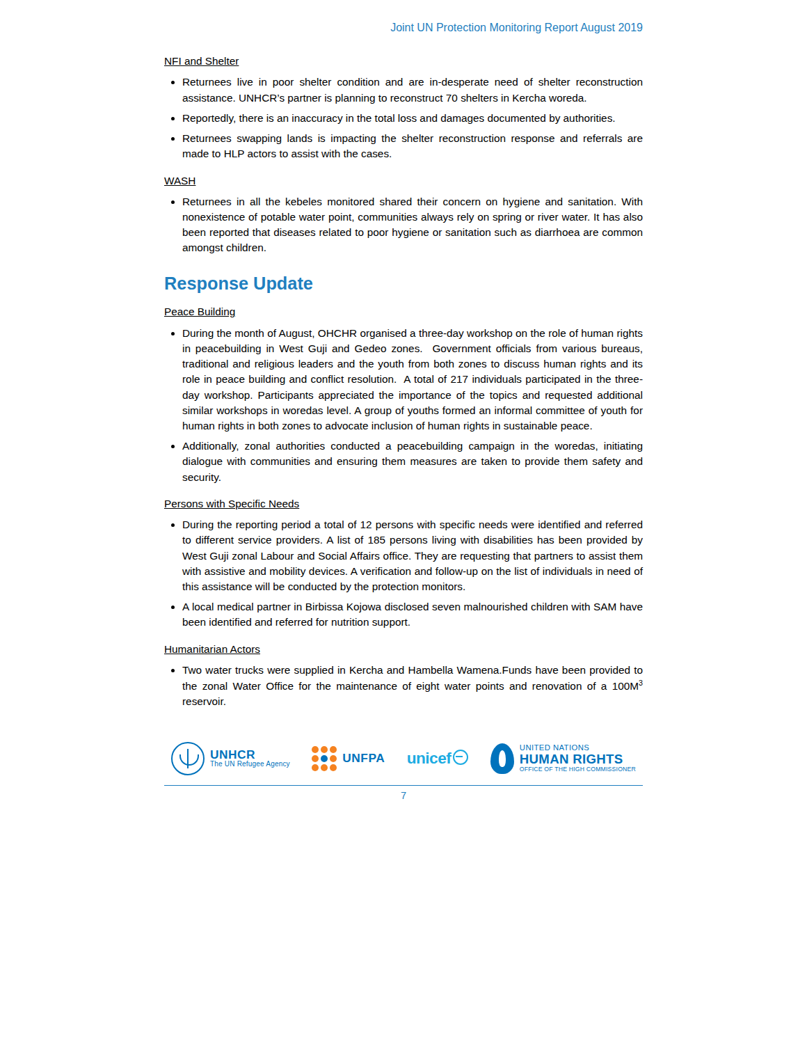Joint UN Protection Monitoring Report August 2019
NFI and Shelter
Returnees live in poor shelter condition and are in-desperate need of shelter reconstruction assistance. UNHCR’s partner is planning to reconstruct 70 shelters in Kercha woreda.
Reportedly, there is an inaccuracy in the total loss and damages documented by authorities.
Returnees swapping lands is impacting the shelter reconstruction response and referrals are made to HLP actors to assist with the cases.
WASH
Returnees in all the kebeles monitored shared their concern on hygiene and sanitation. With nonexistence of potable water point, communities always rely on spring or river water. It has also been reported that diseases related to poor hygiene or sanitation such as diarrhoea are common amongst children.
Response Update
Peace Building
During the month of August, OHCHR organised a three-day workshop on the role of human rights in peacebuilding in West Guji and Gedeo zones. Government officials from various bureaus, traditional and religious leaders and the youth from both zones to discuss human rights and its role in peace building and conflict resolution. A total of 217 individuals participated in the three-day workshop. Participants appreciated the importance of the topics and requested additional similar workshops in woredas level. A group of youths formed an informal committee of youth for human rights in both zones to advocate inclusion of human rights in sustainable peace.
Additionally, zonal authorities conducted a peacebuilding campaign in the woredas, initiating dialogue with communities and ensuring them measures are taken to provide them safety and security.
Persons with Specific Needs
During the reporting period a total of 12 persons with specific needs were identified and referred to different service providers. A list of 185 persons living with disabilities has been provided by West Guji zonal Labour and Social Affairs office. They are requesting that partners to assist them with assistive and mobility devices. A verification and follow-up on the list of individuals in need of this assistance will be conducted by the protection monitors.
A local medical partner in Birbissa Kojowa disclosed seven malnourished children with SAM have been identified and referred for nutrition support.
Humanitarian Actors
Two water trucks were supplied in Kercha and Hambella Wamena.Funds have been provided to the zonal Water Office for the maintenance of eight water points and renovation of a 100M3 reservoir.
UNHCR
The UN Refugee Agency
UNFPA
unicef
UNITED NATIONS
HUMAN RIGHTS
OFFICE OF THE HIGH COMMISSIONER
7